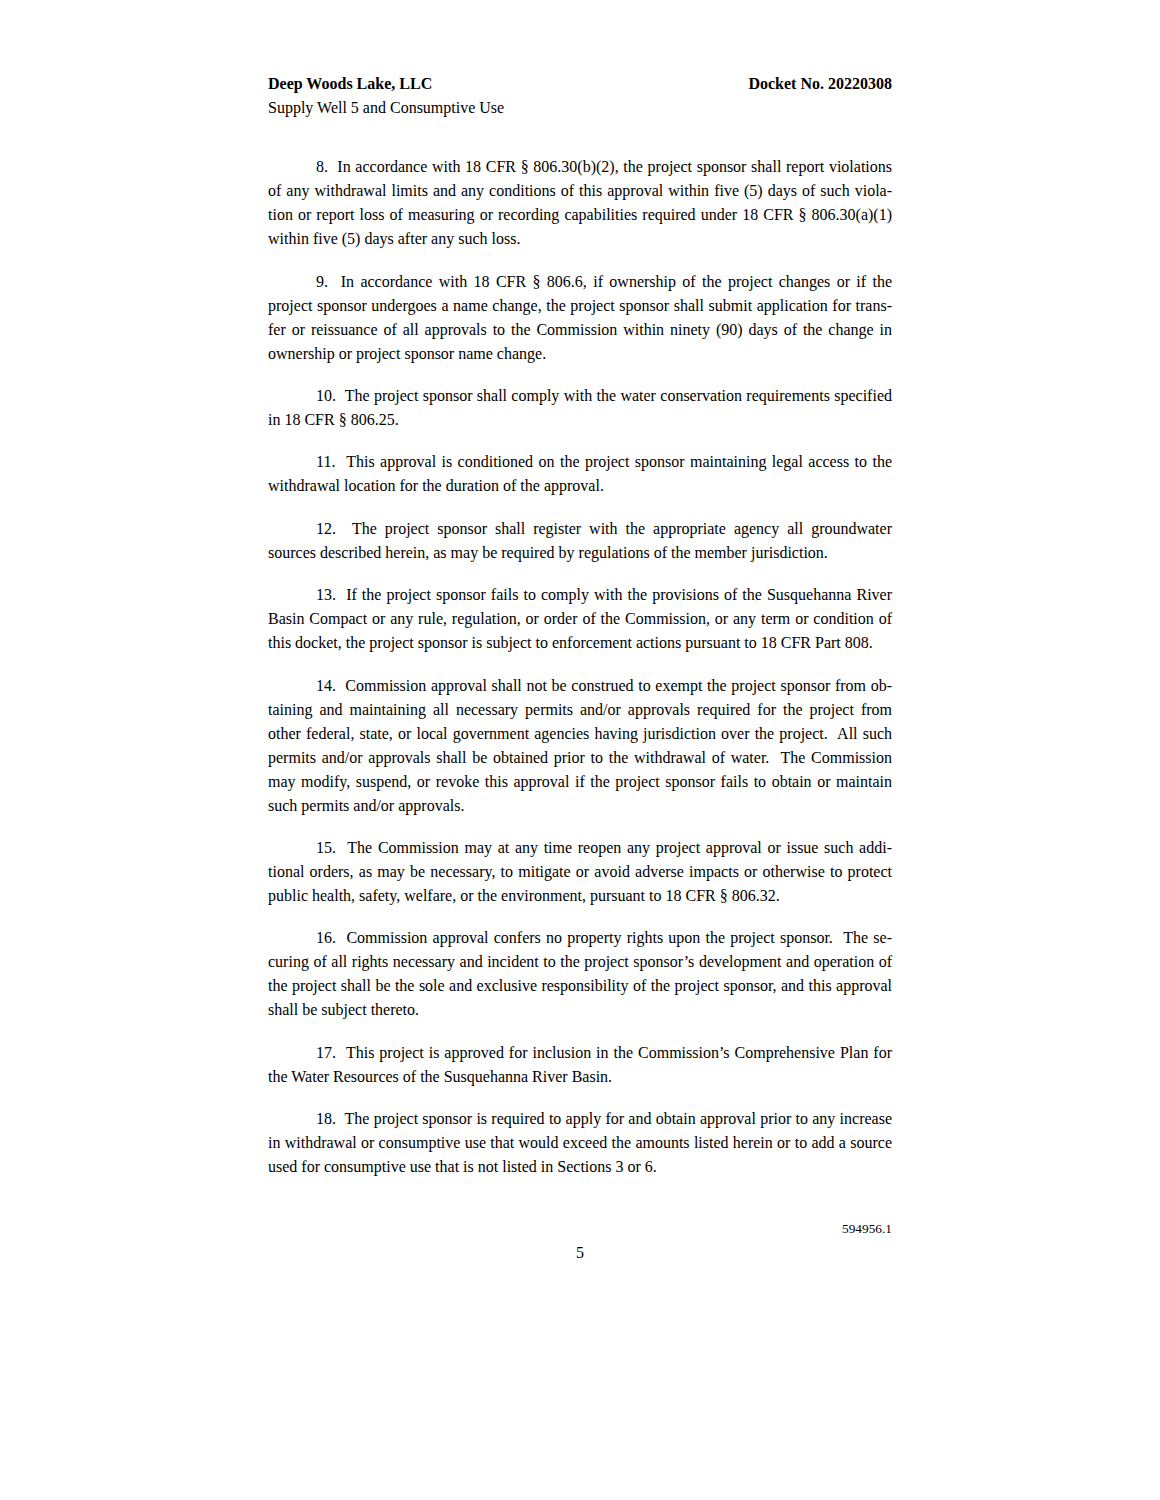Deep Woods Lake, LLC Supply Well 5 and Consumptive Use
Docket No. 20220308
8. In accordance with 18 CFR § 806.30(b)(2), the project sponsor shall report violations of any withdrawal limits and any conditions of this approval within five (5) days of such violation or report loss of measuring or recording capabilities required under 18 CFR § 806.30(a)(1) within five (5) days after any such loss.
9. In accordance with 18 CFR § 806.6, if ownership of the project changes or if the project sponsor undergoes a name change, the project sponsor shall submit application for transfer or reissuance of all approvals to the Commission within ninety (90) days of the change in ownership or project sponsor name change.
10. The project sponsor shall comply with the water conservation requirements specified in 18 CFR § 806.25.
11. This approval is conditioned on the project sponsor maintaining legal access to the withdrawal location for the duration of the approval.
12. The project sponsor shall register with the appropriate agency all groundwater sources described herein, as may be required by regulations of the member jurisdiction.
13. If the project sponsor fails to comply with the provisions of the Susquehanna River Basin Compact or any rule, regulation, or order of the Commission, or any term or condition of this docket, the project sponsor is subject to enforcement actions pursuant to 18 CFR Part 808.
14. Commission approval shall not be construed to exempt the project sponsor from obtaining and maintaining all necessary permits and/or approvals required for the project from other federal, state, or local government agencies having jurisdiction over the project. All such permits and/or approvals shall be obtained prior to the withdrawal of water. The Commission may modify, suspend, or revoke this approval if the project sponsor fails to obtain or maintain such permits and/or approvals.
15. The Commission may at any time reopen any project approval or issue such additional orders, as may be necessary, to mitigate or avoid adverse impacts or otherwise to protect public health, safety, welfare, or the environment, pursuant to 18 CFR § 806.32.
16. Commission approval confers no property rights upon the project sponsor. The securing of all rights necessary and incident to the project sponsor’s development and operation of the project shall be the sole and exclusive responsibility of the project sponsor, and this approval shall be subject thereto.
17. This project is approved for inclusion in the Commission’s Comprehensive Plan for the Water Resources of the Susquehanna River Basin.
18. The project sponsor is required to apply for and obtain approval prior to any increase in withdrawal or consumptive use that would exceed the amounts listed herein or to add a source used for consumptive use that is not listed in Sections 3 or 6.
594956.1
5